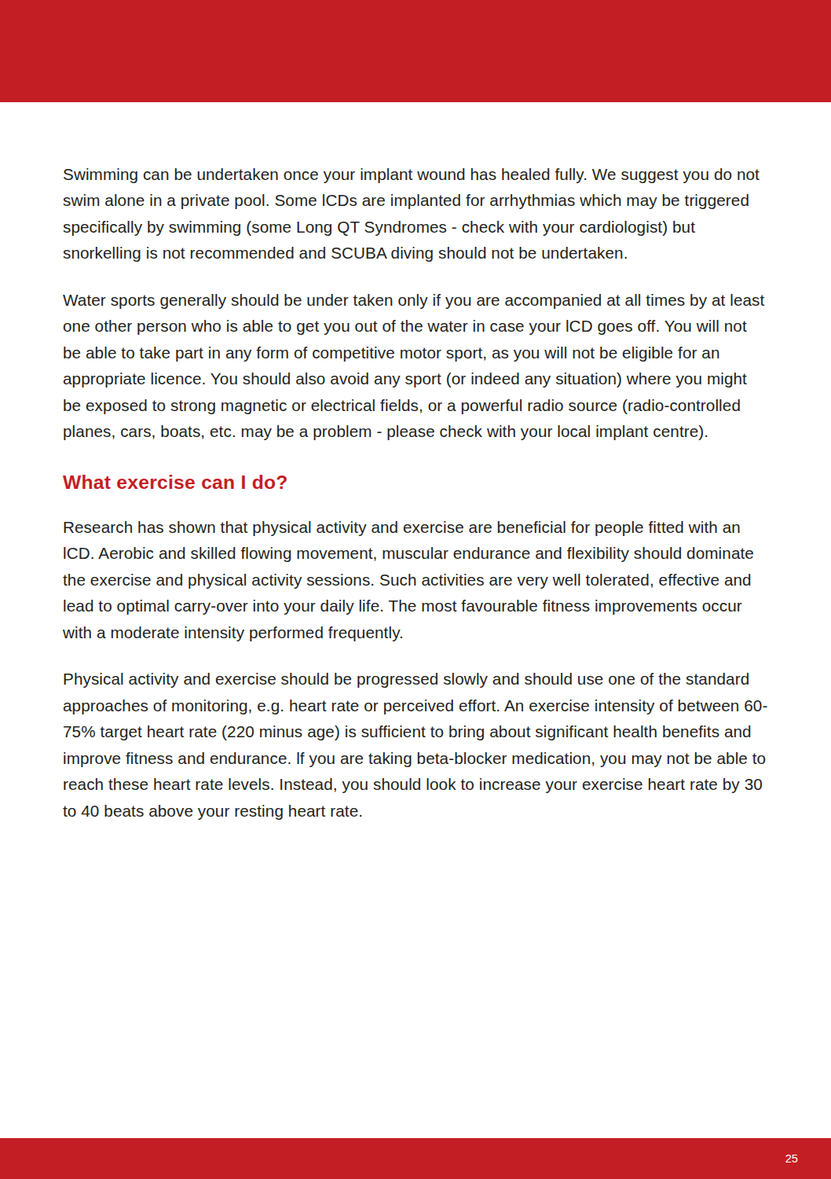Swimming can be undertaken once your implant wound has healed fully. We suggest you do not swim alone in a private pool. Some lCDs are implanted for arrhythmias which may be triggered specifically by swimming (some Long QT Syndromes - check with your cardiologist) but snorkelling is not recommended and SCUBA diving should not be undertaken.
Water sports generally should be under taken only if you are accompanied at all times by at least one other person who is able to get you out of the water in case your lCD goes off. You will not be able to take part in any form of competitive motor sport, as you will not be eligible for an appropriate licence. You should also avoid any sport (or indeed any situation) where you might be exposed to strong magnetic or electrical fields, or a powerful radio source (radio-controlled planes, cars, boats, etc. may be a problem - please check with your local implant centre).
What exercise can I do?
Research has shown that physical activity and exercise are beneficial for people fitted with an lCD. Aerobic and skilled flowing movement, muscular endurance and flexibility should dominate the exercise and physical activity sessions. Such activities are very well tolerated, effective and lead to optimal carry-over into your daily life. The most favourable fitness improvements occur with a moderate intensity performed frequently.
Physical activity and exercise should be progressed slowly and should use one of the standard approaches of monitoring, e.g. heart rate or perceived effort. An exercise intensity of between 60-75% target heart rate (220 minus age) is sufficient to bring about significant health benefits and improve fitness and endurance. lf you are taking beta-blocker medication, you may not be able to reach these heart rate levels. Instead, you should look to increase your exercise heart rate by 30 to 40 beats above your resting heart rate.
25